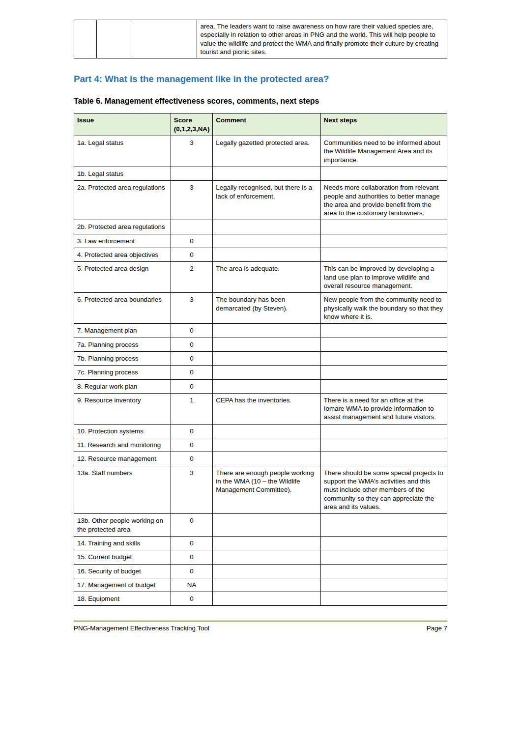| | | | area. The leaders want to raise awareness on how rare their valued species are, especially in relation to other areas in PNG and the world. This will help people to value the wildlife and protect the WMA and finally promote their culture by creating tourist and picnic sites. |
Part 4: What is the management like in the protected area?
Table 6. Management effectiveness scores, comments, next steps
| Issue | Score (0,1,2,3,NA) | Comment | Next steps |
| --- | --- | --- | --- |
| 1a. Legal status | 3 | Legally gazetted protected area. | Communities need to be informed about the Wildlife Management Area and its importance. |
| 1b. Legal status | | | |
| 2a. Protected area regulations | 3 | Legally recognised, but there is a lack of enforcement. | Needs more collaboration from relevant people and authorities to better manage the area and provide benefit from the area to the customary landowners. |
| 2b. Protected area regulations | | | |
| 3. Law enforcement | 0 | | |
| 4. Protected area objectives | 0 | | |
| 5. Protected area design | 2 | The area is adequate. | This can be improved by developing a land use plan to improve wildlife and overall resource management. |
| 6. Protected area boundaries | 3 | The boundary has been demarcated (by Steven). | New people from the community need to physically walk the boundary so that they know where it is. |
| 7. Management plan | 0 | | |
| 7a. Planning process | 0 | | |
| 7b. Planning process | 0 | | |
| 7c. Planning process | 0 | | |
| 8. Regular work plan | 0 | | |
| 9. Resource inventory | 1 | CEPA has the inventories. | There is a need for an office at the Iomare WMA to provide information to assist management and future visitors. |
| 10. Protection systems | 0 | | |
| 11. Research and monitoring | 0 | | |
| 12. Resource management | 0 | | |
| 13a. Staff numbers | 3 | There are enough people working in the WMA (10 – the Wildlife Management Committee). | There should be some special projects to support the WMA’s activities and this must include other members of the community so they can appreciate the area and its values. |
| 13b. Other people working on the protected area | 0 | | |
| 14. Training and skills | 0 | | |
| 15. Current budget | 0 | | |
| 16. Security of budget | 0 | | |
| 17. Management of budget | NA | | |
| 18. Equipment | 0 | | |
PNG-Management Effectiveness Tracking Tool
Page 7